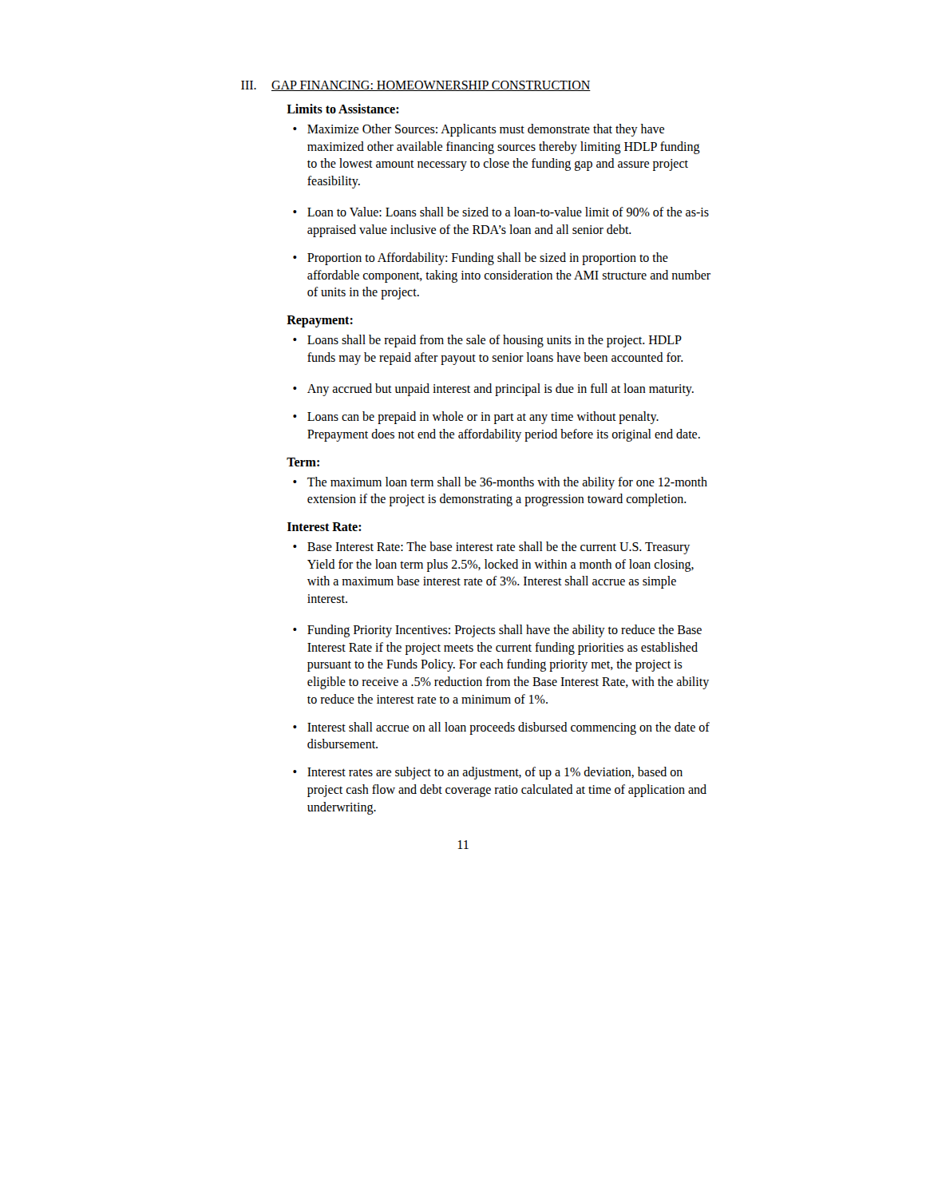III. GAP FINANCING: HOMEOWNERSHIP CONSTRUCTION
Limits to Assistance:
Maximize Other Sources: Applicants must demonstrate that they have maximized other available financing sources thereby limiting HDLP funding to the lowest amount necessary to close the funding gap and assure project feasibility.
Loan to Value: Loans shall be sized to a loan-to-value limit of 90% of the as-is appraised value inclusive of the RDA’s loan and all senior debt.
Proportion to Affordability: Funding shall be sized in proportion to the affordable component, taking into consideration the AMI structure and number of units in the project.
Repayment:
Loans shall be repaid from the sale of housing units in the project. HDLP funds may be repaid after payout to senior loans have been accounted for.
Any accrued but unpaid interest and principal is due in full at loan maturity.
Loans can be prepaid in whole or in part at any time without penalty. Prepayment does not end the affordability period before its original end date.
Term:
The maximum loan term shall be 36-months with the ability for one 12-month extension if the project is demonstrating a progression toward completion.
Interest Rate:
Base Interest Rate: The base interest rate shall be the current U.S. Treasury Yield for the loan term plus 2.5%, locked in within a month of loan closing, with a maximum base interest rate of 3%. Interest shall accrue as simple interest.
Funding Priority Incentives: Projects shall have the ability to reduce the Base Interest Rate if the project meets the current funding priorities as established pursuant to the Funds Policy. For each funding priority met, the project is eligible to receive a .5% reduction from the Base Interest Rate, with the ability to reduce the interest rate to a minimum of 1%.
Interest shall accrue on all loan proceeds disbursed commencing on the date of disbursement.
Interest rates are subject to an adjustment, of up a 1% deviation, based on project cash flow and debt coverage ratio calculated at time of application and underwriting.
11